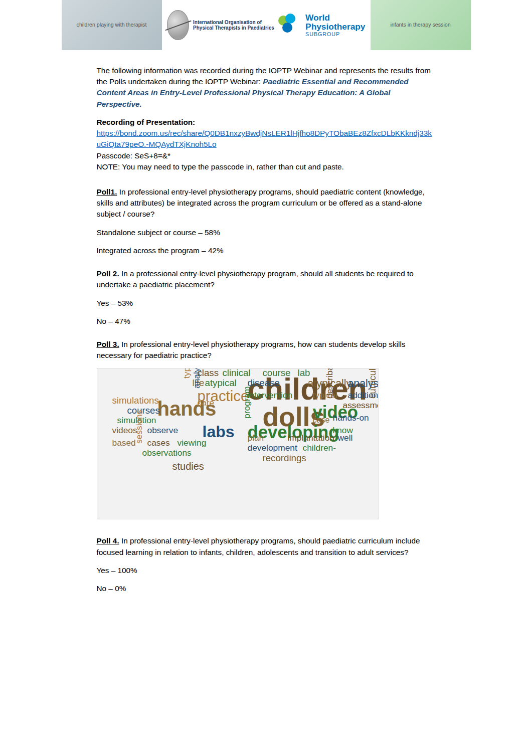children playing with therapist
International Organisation of Physical Therapists in Paediatrics
World Physiotherapy SUBGROUP
infants in therapy session
The following information was recorded during the IOPTP Webinar and represents the results from the Polls undertaken during the IOPTP Webinar: Paediatric Essential and Recommended Content Areas in Entry-Level Professional Physical Therapy Education: A Global Perspective.
Recording of Presentation:
https://bond.zoom.us/rec/share/Q0DB1nxzyBwdjNsLER1lHjfho8DPyTObaBEz8ZfxcDLbKKkndj33kuGiQta79peO.-MQAydTXjKnoh5Lo
Passcode: SeS+8=&*
NOTE: You may need to type the passcode in, rather than cut and paste.
Poll1. In professional entry-level physiotherapy programs, should paediatric content (knowledge, skills and attributes) be integrated across the program curriculum or be offered as a stand-alone subject / course?
Standalone subject or course – 58%
Integrated across the program – 42%
Poll 2. In a professional entry-level physiotherapy program, should all students be required to undertake a paediatric placement?
Yes – 53%
No – 47%
Poll 3. In professional entry-level physiotherapy programs, how can students develop skills necessary for paediatric practice?
children dolls hands practice video developing labs course lab disease atypically analysis intervention typical additional assessment hands-on case know implantation well development children- recordings plan class clinical life atypical simulations courses simulation videos observe based cases viewing observations studies care typically analyze program describa curriculum sessions
Poll 4. In professional entry-level physiotherapy programs, should paediatric curriculum include focused learning in relation to infants, children, adolescents and transition to adult services?
Yes – 100%
No – 0%